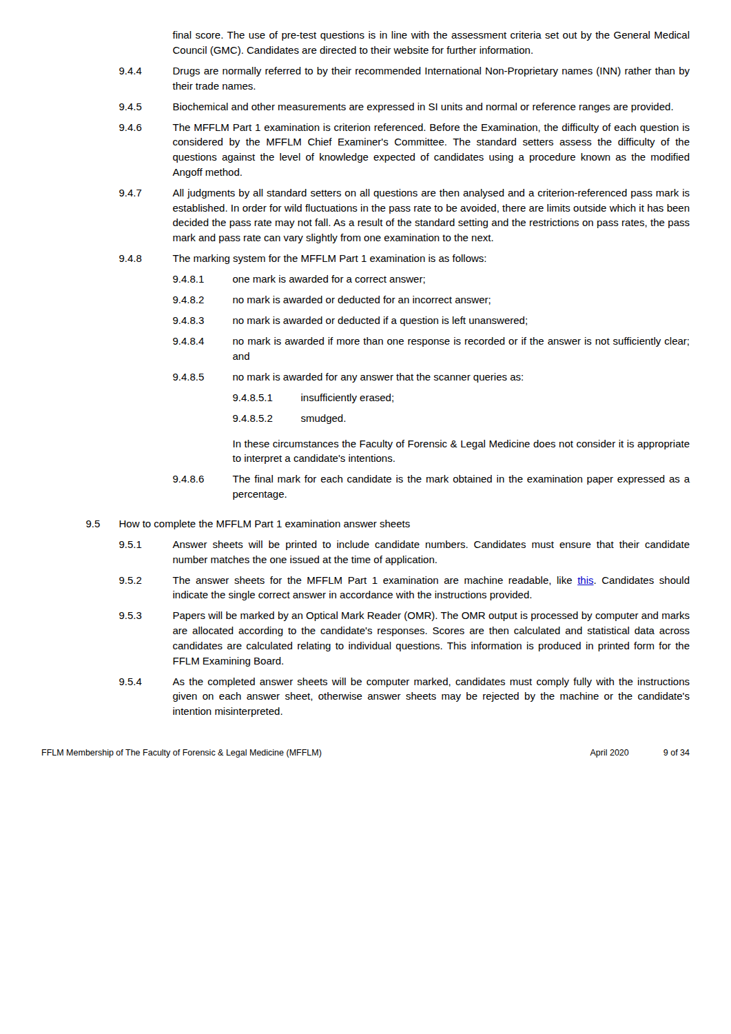final score. The use of pre-test questions is in line with the assessment criteria set out by the General Medical Council (GMC). Candidates are directed to their website for further information.
9.4.4 Drugs are normally referred to by their recommended International Non-Proprietary names (INN) rather than by their trade names.
9.4.5 Biochemical and other measurements are expressed in SI units and normal or reference ranges are provided.
9.4.6 The MFFLM Part 1 examination is criterion referenced. Before the Examination, the difficulty of each question is considered by the MFFLM Chief Examiner's Committee. The standard setters assess the difficulty of the questions against the level of knowledge expected of candidates using a procedure known as the modified Angoff method.
9.4.7 All judgments by all standard setters on all questions are then analysed and a criterion-referenced pass mark is established. In order for wild fluctuations in the pass rate to be avoided, there are limits outside which it has been decided the pass rate may not fall. As a result of the standard setting and the restrictions on pass rates, the pass mark and pass rate can vary slightly from one examination to the next.
9.4.8 The marking system for the MFFLM Part 1 examination is as follows:
9.4.8.1 one mark is awarded for a correct answer;
9.4.8.2 no mark is awarded or deducted for an incorrect answer;
9.4.8.3 no mark is awarded or deducted if a question is left unanswered;
9.4.8.4 no mark is awarded if more than one response is recorded or if the answer is not sufficiently clear; and
9.4.8.5 no mark is awarded for any answer that the scanner queries as:
9.4.8.5.1 insufficiently erased;
9.4.8.5.2 smudged.
In these circumstances the Faculty of Forensic & Legal Medicine does not consider it is appropriate to interpret a candidate's intentions.
9.4.8.6 The final mark for each candidate is the mark obtained in the examination paper expressed as a percentage.
9.5 How to complete the MFFLM Part 1 examination answer sheets
9.5.1 Answer sheets will be printed to include candidate numbers. Candidates must ensure that their candidate number matches the one issued at the time of application.
9.5.2 The answer sheets for the MFFLM Part 1 examination are machine readable, like this. Candidates should indicate the single correct answer in accordance with the instructions provided.
9.5.3 Papers will be marked by an Optical Mark Reader (OMR). The OMR output is processed by computer and marks are allocated according to the candidate's responses. Scores are then calculated and statistical data across candidates are calculated relating to individual questions. This information is produced in printed form for the FFLM Examining Board.
9.5.4 As the completed answer sheets will be computer marked, candidates must comply fully with the instructions given on each answer sheet, otherwise answer sheets may be rejected by the machine or the candidate's intention misinterpreted.
FFLM Membership of The Faculty of Forensic & Legal Medicine (MFFLM) April 2020 9 of 34